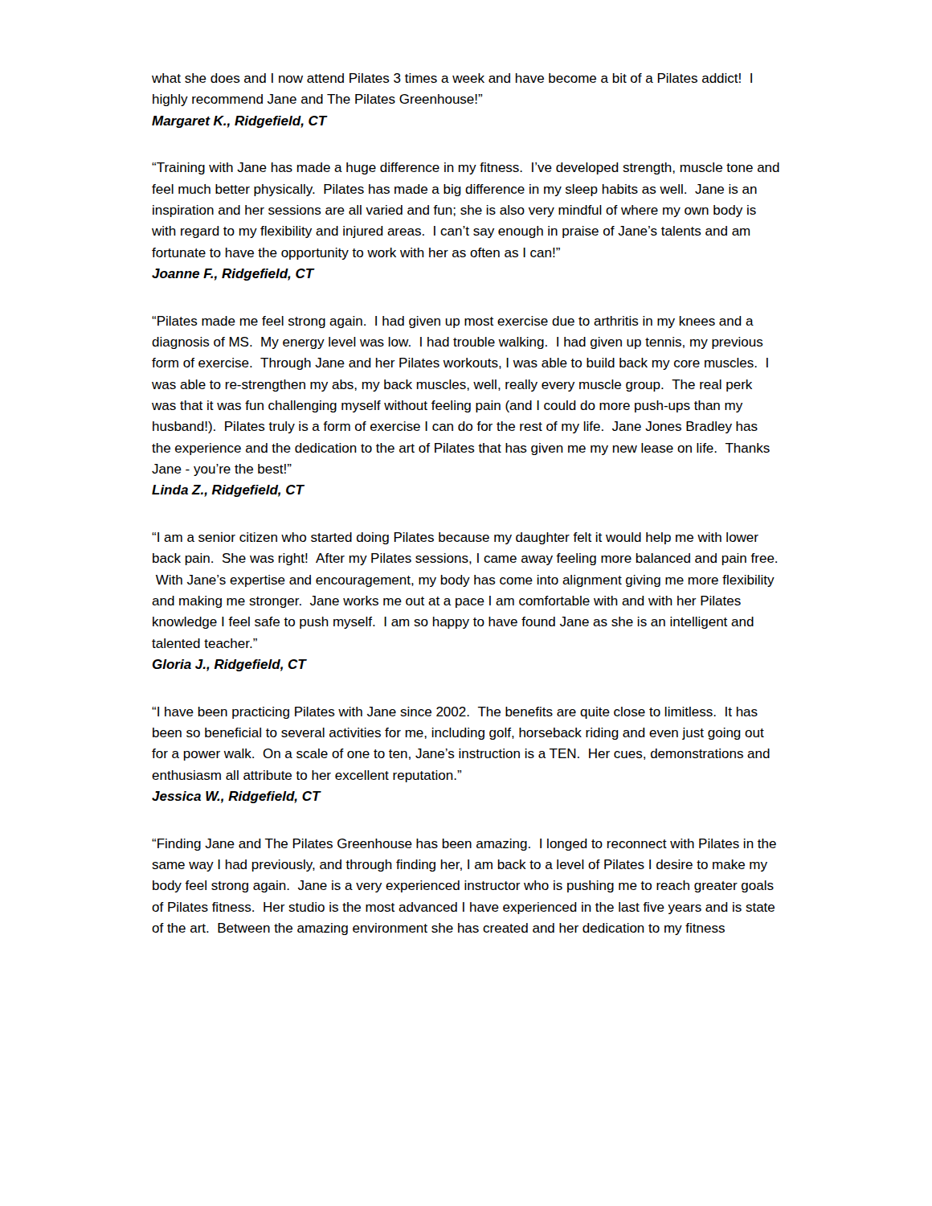what she does and I now attend Pilates 3 times a week and have become a bit of a Pilates addict! I highly recommend Jane and The Pilates Greenhouse!”
Margaret K., Ridgefield, CT
“Training with Jane has made a huge difference in my fitness. I’ve developed strength, muscle tone and feel much better physically. Pilates has made a big difference in my sleep habits as well. Jane is an inspiration and her sessions are all varied and fun; she is also very mindful of where my own body is with regard to my flexibility and injured areas. I can’t say enough in praise of Jane’s talents and am fortunate to have the opportunity to work with her as often as I can!”
Joanne F., Ridgefield, CT
“Pilates made me feel strong again. I had given up most exercise due to arthritis in my knees and a diagnosis of MS. My energy level was low. I had trouble walking. I had given up tennis, my previous form of exercise. Through Jane and her Pilates workouts, I was able to build back my core muscles. I was able to re-strengthen my abs, my back muscles, well, really every muscle group. The real perk was that it was fun challenging myself without feeling pain (and I could do more push-ups than my husband!). Pilates truly is a form of exercise I can do for the rest of my life. Jane Jones Bradley has the experience and the dedication to the art of Pilates that has given me my new lease on life. Thanks Jane - you’re the best!”
Linda Z., Ridgefield, CT
“I am a senior citizen who started doing Pilates because my daughter felt it would help me with lower back pain. She was right! After my Pilates sessions, I came away feeling more balanced and pain free. With Jane’s expertise and encouragement, my body has come into alignment giving me more flexibility and making me stronger. Jane works me out at a pace I am comfortable with and with her Pilates knowledge I feel safe to push myself. I am so happy to have found Jane as she is an intelligent and talented teacher.”
Gloria J., Ridgefield, CT
“I have been practicing Pilates with Jane since 2002. The benefits are quite close to limitless. It has been so beneficial to several activities for me, including golf, horseback riding and even just going out for a power walk. On a scale of one to ten, Jane’s instruction is a TEN. Her cues, demonstrations and enthusiasm all attribute to her excellent reputation.”
Jessica W., Ridgefield, CT
“Finding Jane and The Pilates Greenhouse has been amazing. I longed to reconnect with Pilates in the same way I had previously, and through finding her, I am back to a level of Pilates I desire to make my body feel strong again. Jane is a very experienced instructor who is pushing me to reach greater goals of Pilates fitness. Her studio is the most advanced I have experienced in the last five years and is state of the art. Between the amazing environment she has created and her dedication to my fitness